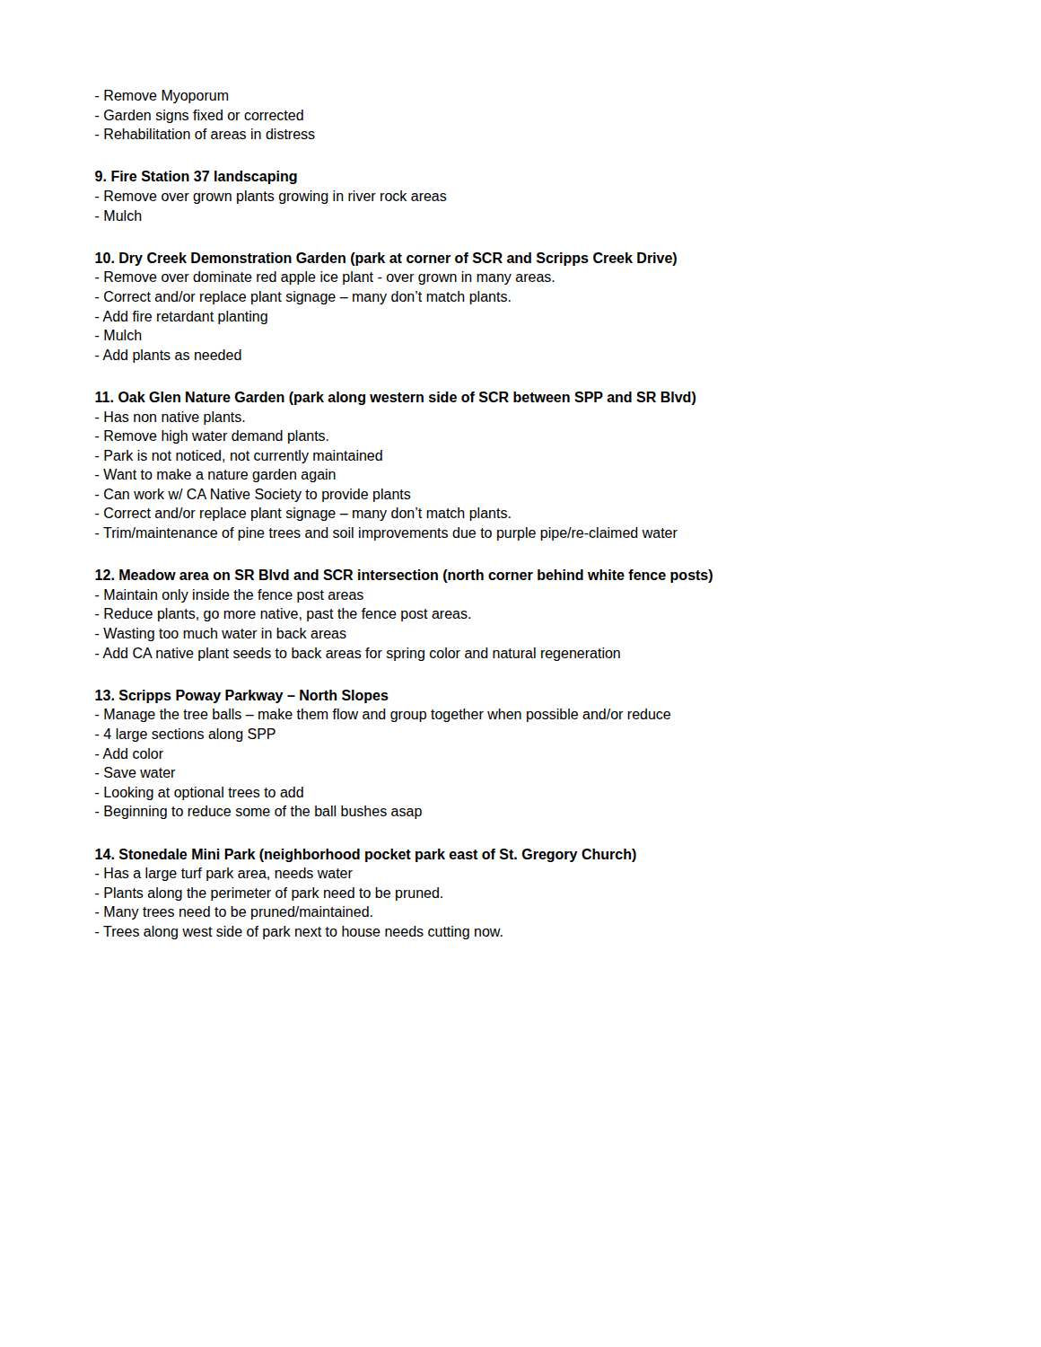- Remove Myoporum
- Garden signs fixed or corrected
- Rehabilitation of areas in distress
9. Fire Station 37 landscaping
- Remove over grown plants growing in river rock areas
- Mulch
10. Dry Creek Demonstration Garden (park at corner of SCR and Scripps Creek Drive)
- Remove over dominate red apple ice plant - over grown in many areas.
- Correct and/or replace plant signage – many don’t match plants.
- Add fire retardant planting
- Mulch
- Add plants as needed
11. Oak Glen Nature Garden (park along western side of SCR between SPP and SR Blvd)
- Has non native plants.
- Remove high water demand plants.
- Park is not noticed, not currently maintained
- Want to make a nature garden again
- Can work w/ CA Native Society to provide plants
- Correct and/or replace plant signage – many don’t match plants.
- Trim/maintenance of pine trees and soil improvements due to purple pipe/re-claimed water
12. Meadow area on SR Blvd and SCR intersection (north corner behind white fence posts)
- Maintain only inside the fence post areas
- Reduce plants, go more native, past the fence post areas.
- Wasting too much water in back areas
- Add CA native plant seeds to back areas for spring color and natural regeneration
13. Scripps Poway Parkway – North Slopes
- Manage the tree balls – make them flow and group together when possible and/or reduce
- 4 large sections along SPP
- Add color
- Save water
- Looking at optional trees to add
- Beginning to reduce some of the ball bushes asap
14. Stonedale Mini Park (neighborhood pocket park east of St. Gregory Church)
- Has a large turf park area, needs water
- Plants along the perimeter of park need to be pruned.
- Many trees need to be pruned/maintained.
- Trees along west side of park next to house needs cutting now.